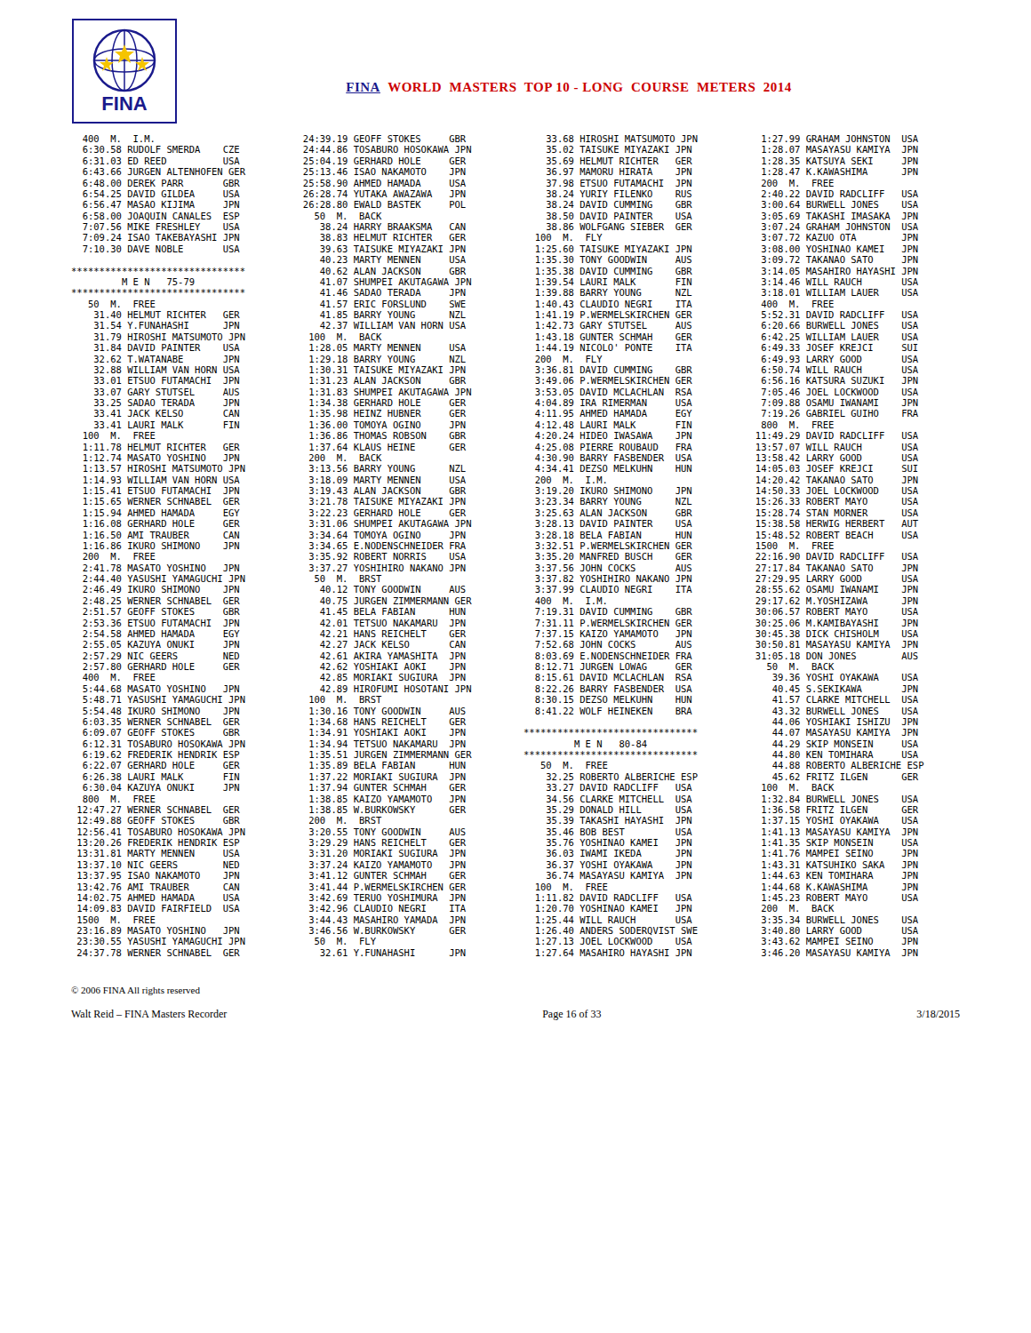FINA
FINA WORLD MASTERS TOP 10 - LONG COURSE METERS 2014
400 M. I.M. 6:30.58 RUDOLF SMERDA CZE 6:31.03 ED REED USA 6:43.66 JURGEN ALTENHOFEN GER 6:48.00 DEREK PARR GBR 6:54.25 DAVID GILDEA USA 6:56.47 MASAO KIJIMA JPN 6:58.00 JOAQUIN CANALES ESP 7:07.56 MIKE FRESHLEY USA 7:09.24 ISAO TAKEBAYASHI JPN 7:10.30 DAVE NOBLE USA ******************************* M E N 75-79 ******************************* 50 M. FREE 31.40 HELMUT RICHTER GER 31.54 Y.FUNAHASHI JPN 31.79 HIROSHI MATSUMOTO JPN 31.84 DAVID PAINTER USA 32.62 T.WATANABE JPN 32.88 WILLIAM VAN HORN USA 33.01 ETSUO FUTAMACHI JPN 33.07 GARY STUTSEL AUS 33.25 SADAO TERADA JPN 33.41 JACK KELSO CAN 33.41 LAURI MALK FIN 100 M. FREE 1:11.78 HELMUT RICHTER GER 1:12.74 MASATO YOSHINO JPN 1:13.57 HIROSHI MATSUMOTO JPN 1:14.93 WILLIAM VAN HORN USA 1:15.41 ETSUO FUTAMACHI JPN 1:15.65 WERNER SCHNABEL GER 1:15.94 AHMED HAMADA EGY 1:16.08 GERHARD HOLE GER 1:16.50 AMI TRAUBER CAN 1:16.86 IKURO SHIMONO JPN 200 M. FREE 2:41.78 MASATO YOSHINO JPN 2:44.40 YASUSHI YAMAGUCHI JPN 2:46.49 IKURO SHIMONO JPN 2:48.25 WERNER SCHNABEL GER 2:51.57 GEOFF STOKES GBR 2:53.36 ETSUO FUTAMACHI JPN 2:54.58 AHMED HAMADA EGY 2:55.05 KAZUYA ONUKI JPN 2:57.29 NIC GEERS NED 2:57.80 GERHARD HOLE GER 400 M. FREE 5:44.68 MASATO YOSHINO JPN 5:48.71 YASUSHI YAMAGUCHI JPN 5:54.48 IKURO SHIMONO JPN 6:03.35 WERNER SCHNABEL GER 6:09.07 GEOFF STOKES GBR 6:12.31 TOSABURO HOSOKAWA JPN 6:19.62 FREDERIK HENDRIK ESP 6:22.07 GERHARD HOLE GER 6:26.38 LAURI MALK FIN 6:30.04 KAZUYA ONUKI JPN 800 M. FREE 12:47.27 WERNER SCHNABEL GER 12:49.88 GEOFF STOKES GBR 12:56.41 TOSABURO HOSOKAWA JPN 13:20.26 FREDERIK HENDRIK ESP 13:31.81 MARTY MENNEN USA 13:37.10 NIC GEERS NED 13:37.95 ISAO NAKAMOTO JPN 13:42.76 AMI TRAUBER CAN 14:02.75 AHMED HAMADA USA 14:09.83 DAVID FAIRFIELD USA 1500 M. FREE 23:16.89 MASATO YOSHINO JPN 23:30.55 YASUSHI YAMAGUCHI JPN 24:37.78 WERNER SCHNABEL GER
24:39.19 GEOFF STOKES GBR 24:44.86 TOSABURO HOSOKAWA JPN 25:04.19 GERHARD HOLE GER 25:13.46 ISAO NAKAMOTO JPN 25:58.90 AHMED HAMADA USA 26:28.74 YUTAKA AWAZAWA JPN 26:28.80 EWALD BASTEK POL 50 M. BACK 38.24 HARRY BRAAKSMA CAN 38.83 HELMUT RICHTER GER 39.63 TAISUKE MIYAZAKI JPN 40.23 MARTY MENNEN USA 40.62 ALAN JACKSON GBR 41.07 SHUMPEI AKUTAGAWA JPN 41.46 SADAO TERADA JPN 41.57 ERIC FORSLUND SWE 41.85 BARRY YOUNG NZL 42.37 WILLIAM VAN HORN USA 100 M. BACK 1:28.05 MARTY MENNEN USA 1:29.18 BARRY YOUNG NZL 1:30.31 TAISUKE MIYAZAKI JPN 1:31.23 ALAN JACKSON GBR 1:31.83 SHUMPEI AKUTAGAWA JPN 1:34.38 GERHARD HOLE GER 1:35.98 HEINZ HUBNER GER 1:36.00 TOMOYA OGINO JPN 1:36.86 THOMAS ROBSON GBR 1:37.64 KLAUS HEINE GER 200 M. BACK 3:13.56 BARRY YOUNG NZL 3:18.09 MARTY MENNEN USA 3:19.43 ALAN JACKSON GBR 3:21.78 TAISUKE MIYAZAKI JPN 3:22.23 GERHARD HOLE GER 3:31.06 SHUMPEI AKUTAGAWA JPN 3:34.64 TOMOYA OGINO JPN 3:34.65 E.NODENSCHNEIDER FRA 3:35.92 ROBERT NORRIS USA 3:37.27 YOSHIHIRO NAKANO JPN 50 M. BRST 40.12 TONY GOODWIN AUS 40.75 JURGEN ZIMMERMANN GER 41.45 BELA FABIAN HUN 42.01 TETSUO NAKAMARU JPN 42.21 HANS REICHELT GER 42.27 JACK KELSO CAN 42.61 AKIRA YAMASHITA JPN 42.62 YOSHIAKI AOKI JPN 42.85 MORIAKI SUGIURA JPN 42.89 HIROFUMI HOSOTANI JPN 100 M. BRST 1:30.16 TONY GOODWIN AUS 1:34.68 HANS REICHELT GER 1:34.91 YOSHIAKI AOKI JPN 1:34.94 TETSUO NAKAMARU JPN 1:35.51 JURGEN ZIMMERMANN GER 1:35.89 BELA FABIAN HUN 1:37.22 MORIAKI SUGIURA JPN 1:37.94 GUNTER SCHMAH GER 1:38.85 KAIZO YAMAMOTO JPN 1:38.85 W.BURKOWSKY GER 200 M. BRST 3:20.55 TONY GOODWIN AUS 3:29.29 HANS REICHELT GER 3:31.20 MORIAKI SUGIURA JPN 3:37.24 KAIZO YAMAMOTO JPN 3:41.12 GUNTER SCHMAH GER 3:41.44 P.WERMELSKIRCHEN GER 3:42.69 TERUO YOSHIMURA JPN 3:42.96 CLAUDIO NEGRI ITA 3:44.43 MASAHIRO YAMADA JPN 3:46.56 W.BURKOWSKY GER 50 M. FLY 32.61 Y.FUNAHASHI JPN
33.68 HIROSHI MATSUMOTO JPN 35.02 TAISUKE MIYAZAKI JPN 35.69 HELMUT RICHTER GER 36.97 MAMORU HIRATA JPN 37.98 ETSUO FUTAMACHI JPN 38.24 YURIY FILENKO RUS 38.24 DAVID CUMMING GBR 38.50 DAVID PAINTER USA 38.86 WOLFGANG SIEBER GER 100 M. FLY 1:25.60 TAISUKE MIYAZAKI JPN 1:35.30 TONY GOODWIN AUS 1:35.38 DAVID CUMMING GBR 1:39.54 LAURI MALK FIN 1:39.88 BARRY YOUNG NZL 1:40.43 CLAUDIO NEGRI ITA 1:41.19 P.WERMELSKIRCHEN GER 1:42.73 GARY STUTSEL AUS 1:43.18 GUNTER SCHMAH GER 1:44.19 NICOLO' PONTE ITA 200 M. FLY 3:36.81 DAVID CUMMING GBR 3:49.06 P.WERMELSKIRCHEN GER 3:53.05 DAVID MCLACHLAN RSA 4:04.89 IRA RIMERMAN USA 4:11.95 AHMED HAMADA EGY 4:12.48 LAURI MALK FIN 4:20.24 HIDEO IWASAWA JPN 4:25.08 PIERRE ROUBAUD FRA 4:30.90 BARRY FASBENDER USA 4:34.41 DEZSO MELKUHN HUN 200 M. I.M. 3:19.20 IKURO SHIMONO JPN 3:23.34 BARRY YOUNG NZL 3:25.63 ALAN JACKSON GBR 3:28.13 DAVID PAINTER USA 3:28.18 BELA FABIAN HUN 3:32.51 P.WERMELSKIRCHEN GER 3:35.20 MANFRED BUSCH GER 3:37.56 JOHN COCKS AUS 3:37.82 YOSHIHIRO NAKANO JPN 3:37.99 CLAUDIO NEGRI ITA 400 M. I.M. 7:19.31 DAVID CUMMING GBR 7:31.11 P.WERMELSKIRCHEN GER 7:37.15 KAIZO YAMAMOTO JPN 7:52.68 JOHN COCKS AUS 8:03.69 E.NODENSCHNEIDER FRA 8:12.71 JURGEN LOWAG GER 8:15.61 DAVID MCLACHLAN RSA 8:22.26 BARRY FASBENDER USA 8:30.15 DEZSO MELKUHN HUN 8:41.22 WOLF HEINEKEN BRA ******************************* M E N 80-84 ******************************* 50 M. FREE 32.25 ROBERTO ALBERICHE ESP 33.27 DAVID RADCLIFF USA 34.56 CLARKE MITCHELL USA 35.29 DONALD HILL USA 35.39 TAKASHI HAYASHI JPN 35.46 BOB BEST USA 35.76 YOSHINAO KAMEI JPN 36.03 IWAMI IKEDA JPN 36.37 YOSHI OYAKAWA JPN 36.74 MASAYASU KAMIYA JPN 100 M. FREE 1:11.82 DAVID RADCLIFF USA 1:20.70 YOSHINAO KAMEI JPN 1:25.44 WILL RAUCH USA 1:26.40 ANDERS SODERQVIST SWE 1:27.13 JOEL LOCKWOOD USA 1:27.64 MASAHIRO HAYASHI JPN
1:27.99 GRAHAM JOHNSTON USA 1:28.07 MASAYASU KAMIYA JPN 1:28.35 KATSUYA SEKI JPN 1:28.47 K.KAWASHIMA JPN 200 M. FREE 2:40.22 DAVID RADCLIFF USA 3:00.64 BURWELL JONES USA 3:05.69 TAKASHI IMASAKA JPN 3:07.24 GRAHAM JOHNSTON USA 3:07.72 KAZUO OTA JPN 3:08.00 YOSHINAO KAMEI JPN 3:09.72 TAKANAO SATO JPN 3:14.05 MASAHIRO HAYASHI JPN 3:14.46 WILL RAUCH USA 3:18.01 WILLIAM LAUER USA 400 M. FREE 5:52.31 DAVID RADCLIFF USA 6:20.66 BURWELL JONES USA 6:42.25 WILLIAM LAUER USA 6:49.33 JOSEF KREJCI SUI 6:49.93 LARRY GOOD USA 6:50.74 WILL RAUCH USA 6:56.16 KATSURA SUZUKI JPN 7:05.46 JOEL LOCKWOOD USA 7:09.88 OSAMU IWANAMI JPN 7:19.26 GABRIEL GUIHO FRA 800 M. FREE 11:49.29 DAVID RADCLIFF USA 13:57.07 WILL RAUCH USA 13:58.42 LARRY GOOD USA 14:05.03 JOSEF KREJCI SUI 14:20.42 TAKANAO SATO JPN 14:50.33 JOEL LOCKWOOD USA 15:26.33 ROBERT MAYO USA 15:28.74 STAN MORNER USA 15:38.58 HERWIG HERBERT AUT 15:48.52 ROBERT BEACH USA 1500 M. FREE 22:16.90 DAVID RADCLIFF USA 27:17.84 TAKANAO SATO JPN 27:29.95 LARRY GOOD USA 28:55.62 OSAMU IWANAMI JPN 29:17.62 M.YOSHIZAWA JPN 30:06.57 ROBERT MAYO USA 30:25.06 M.KAMIBAYASHI JPN 30:45.38 DICK CHISHOLM USA 30:50.81 MASAYASU KAMIYA JPN 31:05.18 DON JONES AUS 50 M. BACK 39.36 YOSHI OYAKAWA USA 40.45 S.SEKIKAWA JPN 41.57 CLARKE MITCHELL USA 43.32 BURWELL JONES USA 44.06 YOSHIAKI ISHIZU JPN 44.07 MASAYASU KAMIYA JPN 44.29 SKIP MONSEIN USA 44.80 KEN TOMIHARA USA 44.88 ROBERTO ALBERICHE ESP 45.62 FRITZ ILGEN GER 100 M. BACK 1:32.84 BURWELL JONES USA 1:36.58 FRITZ ILGEN GER 1:37.15 YOSHI OYAKAWA USA 1:41.13 MASAYASU KAMIYA JPN 1:41.35 SKIP MONSEIN USA 1:41.76 MAMPEI SEINO JPN 1:43.31 KATSUHIKO SAKA JPN 1:44.63 KEN TOMIHARA JPN 1:44.68 K.KAWASHIMA JPN 1:45.23 ROBERT MAYO USA 200 M. BACK 3:35.34 BURWELL JONES USA 3:40.80 LARRY GOOD USA 3:43.62 MAMPEI SEINO JPN 3:46.20 MASAYASU KAMIYA JPN
© 2006 FINA All rights reserved
Walt Reid – FINA Masters Recorder Page 16 of 33 3/18/2015